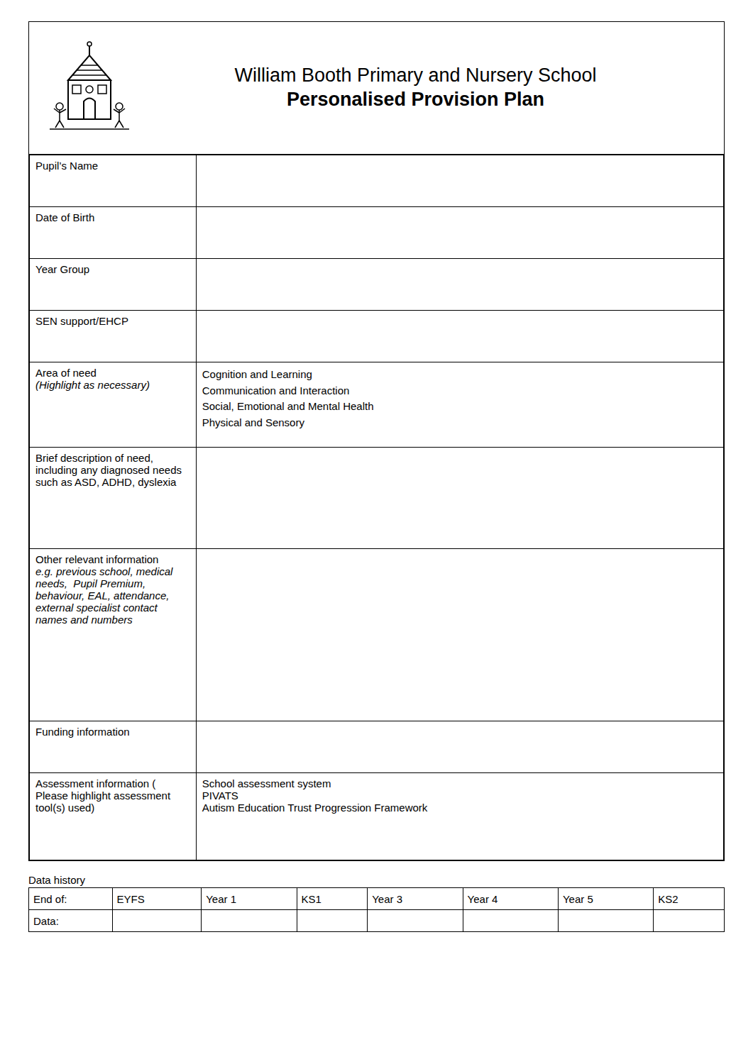William Booth Primary and Nursery School
Personalised Provision Plan
| Pupil’s Name | |
| Date of Birth | |
| Year Group | |
| SEN support/EHCP | |
| Area of need (Highlight as necessary) | Cognition and Learning Communication and Interaction Social, Emotional and Mental Health Physical and Sensory |
| Brief description of need, including any diagnosed needs such as ASD, ADHD, dyslexia | |
| Other relevant information e.g. previous school, medical needs, Pupil Premium, behaviour, EAL, attendance, external specialist contact names and numbers | |
| Funding information | |
| Assessment information ( Please highlight assessment tool(s) used) | School assessment system PIVATS Autism Education Trust Progression Framework |
Data history
| End of: | EYFS | Year 1 | KS1 | Year 3 | Year 4 | Year 5 | KS2 |
| Data: | | | | | | | |